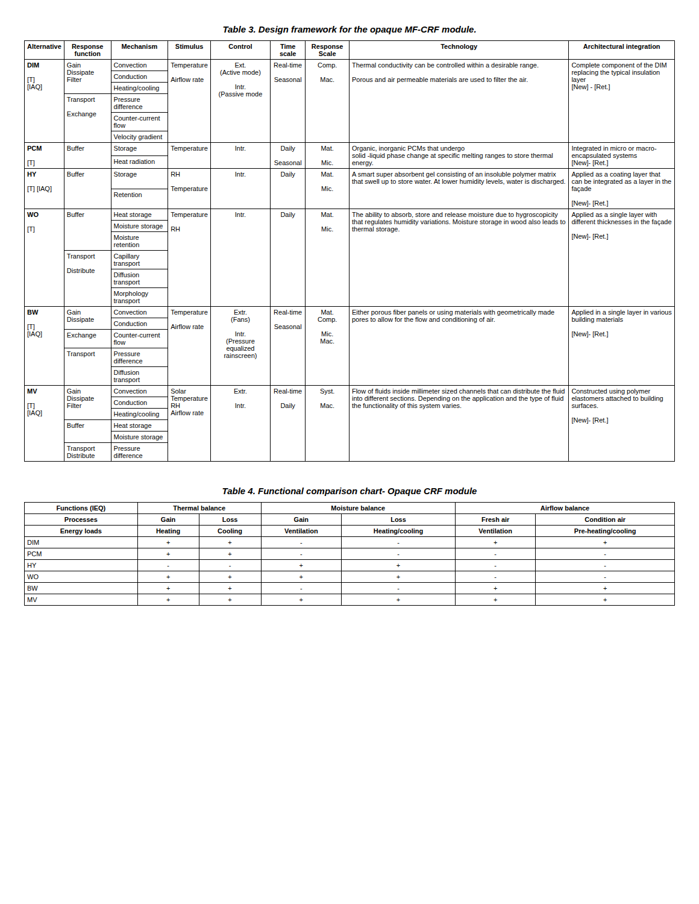Table 3. Design framework for the opaque MF-CRF module.
| Alternative | Response function | Mechanism | Stimulus | Control | Time scale | Response Scale | Technology | Architectural integration |
| --- | --- | --- | --- | --- | --- | --- | --- | --- |
| DIM [T] [IAQ] | Gain Dissipate Filter | Convection | Temperature Airflow rate | Ext. (Active mode) Intr. (Passive mode | Real-time Seasonal | Comp. Mac. | Thermal conductivity can be controlled within a desirable range. Porous and air permeable materials are used to filter the air. | Complete component of the DIM replacing the typical insulation layer [New] - [Ret.] |
| Conduction |
| Heating/cooling |
| Transport Exchange | Pressure difference |
| Counter-current flow |
| Velocity gradient |
| PCM [T] | Buffer | Storage | Temperature | Intr. | Daily Seasonal | Mat. Mic. | Organic, inorganic PCMs that undergo solid -liquid phase change at specific melting ranges to store thermal energy. | Integrated in micro or macro-encapsulated systems [New]- [Ret.] |
| Heat radiation |
| HY [T] [IAQ] | Buffer | Storage | RH Temperature | Intr. | Daily | Mat. Mic. | A smart super absorbent gel consisting of an insoluble polymer matrix that swell up to store water. At lower humidity levels, water is discharged. | Applied as a coating layer that can be integrated as a layer in the façade [New]- [Ret.] |
| Retention |
| WO [T] | Buffer | Heat storage | Temperature RH | Intr. | Daily | Mat. Mic. | The ability to absorb, store and release moisture due to hygroscopicity that regulates humidity variations. Moisture storage in wood also leads to thermal storage. | Applied as a single layer with different thicknesses in the façade [New]- [Ret.] |
| Moisture storage |
| Moisture retention |
| Transport Distribute | Capillary transport |
| Diffusion transport |
| Morphology transport |
| BW [T] [IAQ] | Gain Dissipate | Convection | Temperature Airflow rate | Extr. (Fans) Intr. (Pressure equalized rainscreen) | Real-time Seasonal | Mat. Comp. Mic. Mac. | Either porous fiber panels or using materials with geometrically made pores to allow for the flow and conditioning of air. | Applied in a single layer in various building materials [New]- [Ret.] |
| Conduction |
| Exchange | Counter-current flow |
| Transport | Pressure difference |
| Diffusion transport |
| MV [T] [IAQ] | Gain Dissipate Filter | Convection | Solar Temperature RH Airflow rate | Extr. Intr. | Real-time Daily | Syst. Mac. | Flow of fluids inside millimeter sized channels that can distribute the fluid into different sections. Depending on the application and the type of fluid the functionality of this system varies. | Constructed using polymer elastomers attached to building surfaces. [New]- [Ret.] |
| Conduction |
| Heating/cooling |
| Buffer | Heat storage |
| Moisture storage |
| Transport Distribute | Pressure difference |
Table 4. Functional comparison chart- Opaque CRF module
| Functions (IEQ) | Thermal balance | Moisture balance | Airflow balance |
| --- | --- | --- | --- |
| Processes | Gain | Loss | Gain | Loss | Fresh air | Condition air |
| Energy loads | Heating | Cooling | Ventilation | Heating/cooling | Ventilation | Pre-heating/cooling |
| DIM | + | + | - | - | + | + |
| PCM | + | + | - | - | - | - |
| HY | - | - | + | + | - | - |
| WO | + | + | + | + | - | - |
| BW | + | + | - | - | + | + |
| MV | + | + | + | + | + | + |